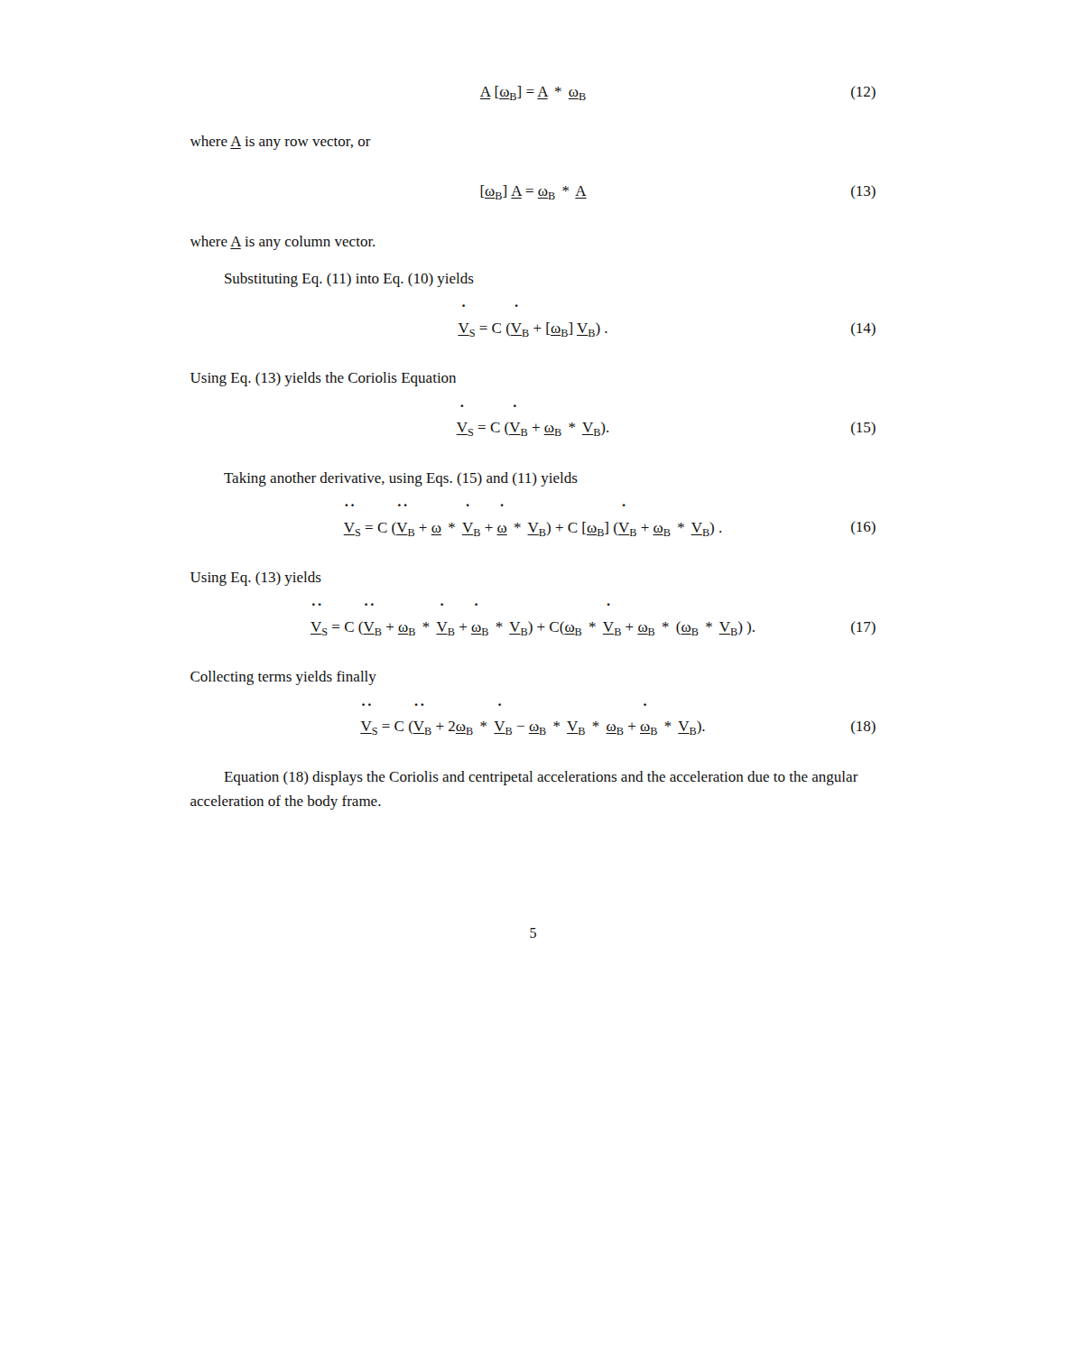A [ωB] = A * ωB (12)
where A is any row vector, or
[ωB] A = ωB * A (13)
where A is any column vector.
Substituting Eq. (11) into Eq. (10) yields
VS = C (VB + [ωB] VB) . (14)
Using Eq. (13) yields the Coriolis Equation
VS = C (VB + ωB * VB). (15)
Taking another derivative, using Eqs. (15) and (11) yields
VS = C (VB + ω * VB + ω * VB) + C [ωB] (VB + ωB * VB) . (16)
Using Eq. (13) yields
VS = C (VB + ωB * VB + ωB * VB) + C(ωB * VB + ωB * (ωB * VB) ). (17)
Collecting terms yields finally
VS = C (VB + 2ωB * VB − ωB * VB * ωB + ωB * VB). (18)
Equation (18) displays the Coriolis and centripetal accelerations and the acceleration due to the angular acceleration of the body frame.
5